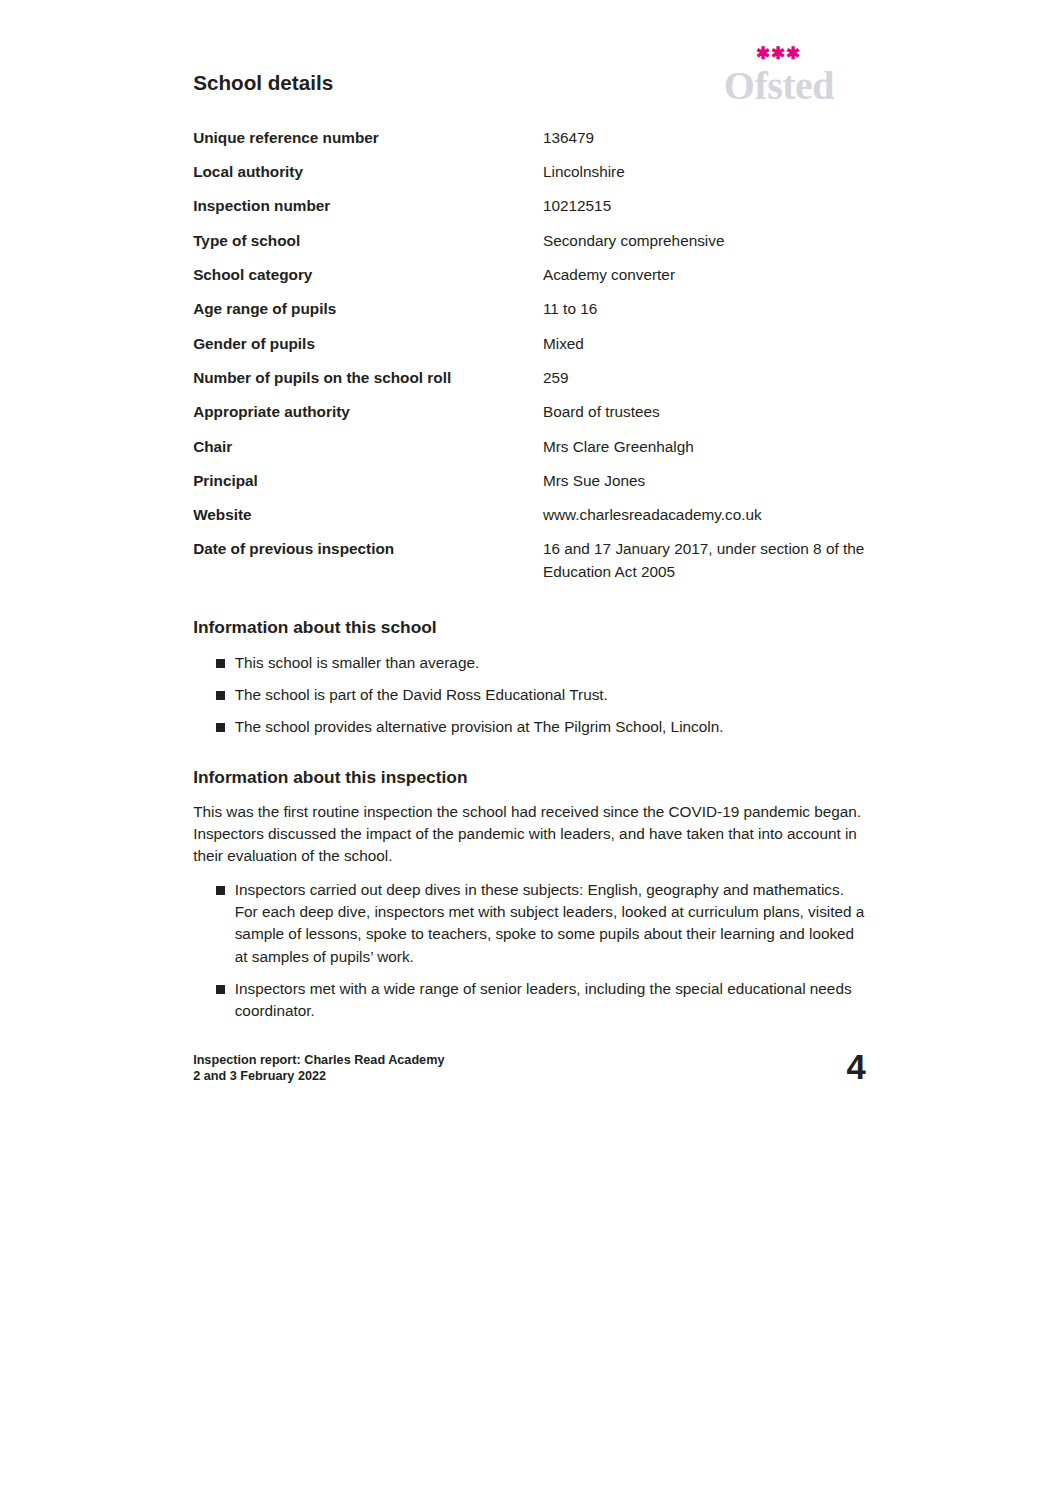✱✱✱
Ofsted
School details
| Unique reference number | 136479 |
| Local authority | Lincolnshire |
| Inspection number | 10212515 |
| Type of school | Secondary comprehensive |
| School category | Academy converter |
| Age range of pupils | 11 to 16 |
| Gender of pupils | Mixed |
| Number of pupils on the school roll | 259 |
| Appropriate authority | Board of trustees |
| Chair | Mrs Clare Greenhalgh |
| Principal | Mrs Sue Jones |
| Website | www.charlesreadacademy.co.uk |
| Date of previous inspection | 16 and 17 January 2017, under section 8 of the Education Act 2005 |
Information about this school
This school is smaller than average.
The school is part of the David Ross Educational Trust.
The school provides alternative provision at The Pilgrim School, Lincoln.
Information about this inspection
This was the first routine inspection the school had received since the COVID-19 pandemic began. Inspectors discussed the impact of the pandemic with leaders, and have taken that into account in their evaluation of the school.
Inspectors carried out deep dives in these subjects: English, geography and mathematics. For each deep dive, inspectors met with subject leaders, looked at curriculum plans, visited a sample of lessons, spoke to teachers, spoke to some pupils about their learning and looked at samples of pupils’ work.
Inspectors met with a wide range of senior leaders, including the special educational needs coordinator.
Inspection report: Charles Read Academy
2 and 3 February 2022
4